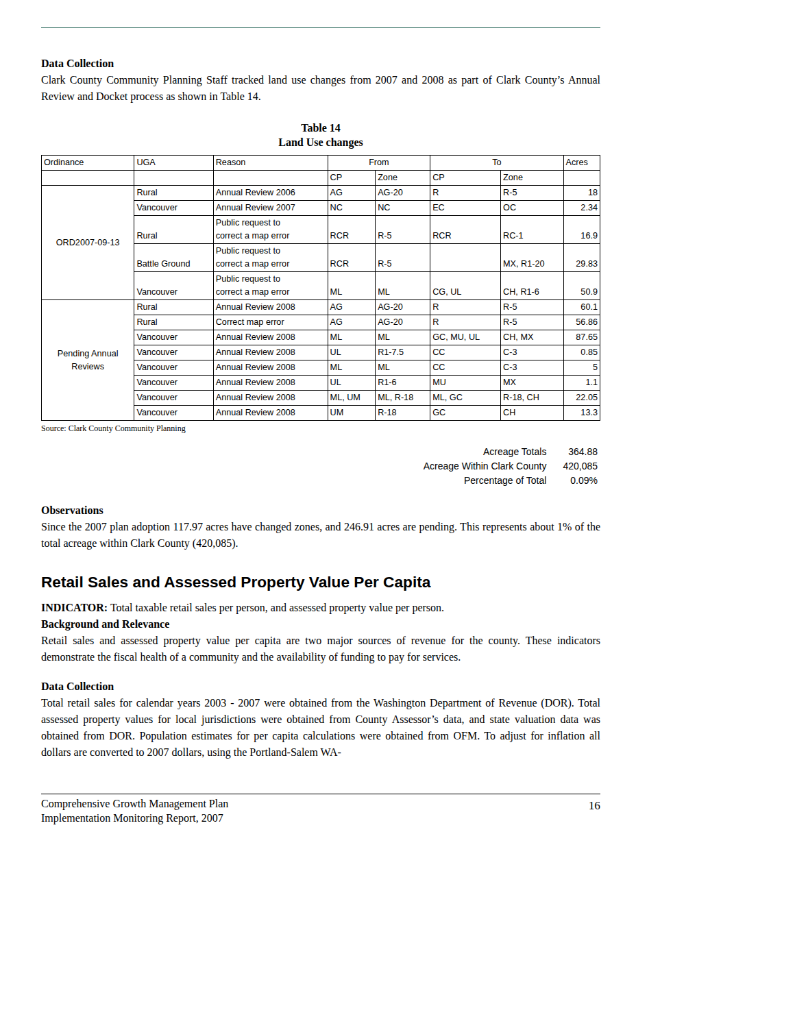Data Collection
Clark County Community Planning Staff tracked land use changes from 2007 and 2008 as part of Clark County’s Annual Review and Docket process as shown in Table 14.
Table 14
Land Use changes
| Ordinance | UGA | Reason | From | To | Acres |
| --- | --- | --- | --- | --- | --- |
| | | | CP | Zone | CP | Zone | |
| ORD2007-09-13 | Rural | Annual Review 2006 | AG | AG-20 | R | R-5 | 18 |
| Vancouver | Annual Review 2007 | NC | NC | EC | OC | 2.34 |
| Rural | Public request to correct a map error | RCR | R-5 | RCR | RC-1 | 16.9 |
| Battle Ground | Public request to correct a map error | RCR | R-5 | | MX, R1-20 | 29.83 |
| Vancouver | Public request to correct a map error | ML | ML | CG, UL | CH, R1-6 | 50.9 |
| Pending Annual Reviews | Rural | Annual Review 2008 | AG | AG-20 | R | R-5 | 60.1 |
| Rural | Correct map error | AG | AG-20 | R | R-5 | 56.86 |
| Vancouver | Annual Review 2008 | ML | ML | GC, MU, UL | CH, MX | 87.65 |
| Vancouver | Annual Review 2008 | UL | R1-7.5 | CC | C-3 | 0.85 |
| Vancouver | Annual Review 2008 | ML | ML | CC | C-3 | 5 |
| Vancouver | Annual Review 2008 | UL | R1-6 | MU | MX | 1.1 |
| Vancouver | Annual Review 2008 | ML, UM | ML, R-18 | ML, GC | R-18, CH | 22.05 |
| Vancouver | Annual Review 2008 | UM | R-18 | GC | CH | 13.3 |
Source: Clark County Community Planning
| Acreage Totals | 364.88 |
| Acreage Within Clark County | 420,085 |
| Percentage of Total | 0.09% |
Observations
Since the 2007 plan adoption 117.97 acres have changed zones, and 246.91 acres are pending. This represents about 1% of the total acreage within Clark County (420,085).
Retail Sales and Assessed Property Value Per Capita
INDICATOR: Total taxable retail sales per person, and assessed property value per person.
Background and Relevance
Retail sales and assessed property value per capita are two major sources of revenue for the county. These indicators demonstrate the fiscal health of a community and the availability of funding to pay for services.
Data Collection
Total retail sales for calendar years 2003 - 2007 were obtained from the Washington Department of Revenue (DOR). Total assessed property values for local jurisdictions were obtained from County Assessor’s data, and state valuation data was obtained from DOR. Population estimates for per capita calculations were obtained from OFM. To adjust for inflation all dollars are converted to 2007 dollars, using the Portland-Salem WA-
Comprehensive Growth Management Plan
Implementation Monitoring Report, 2007
16